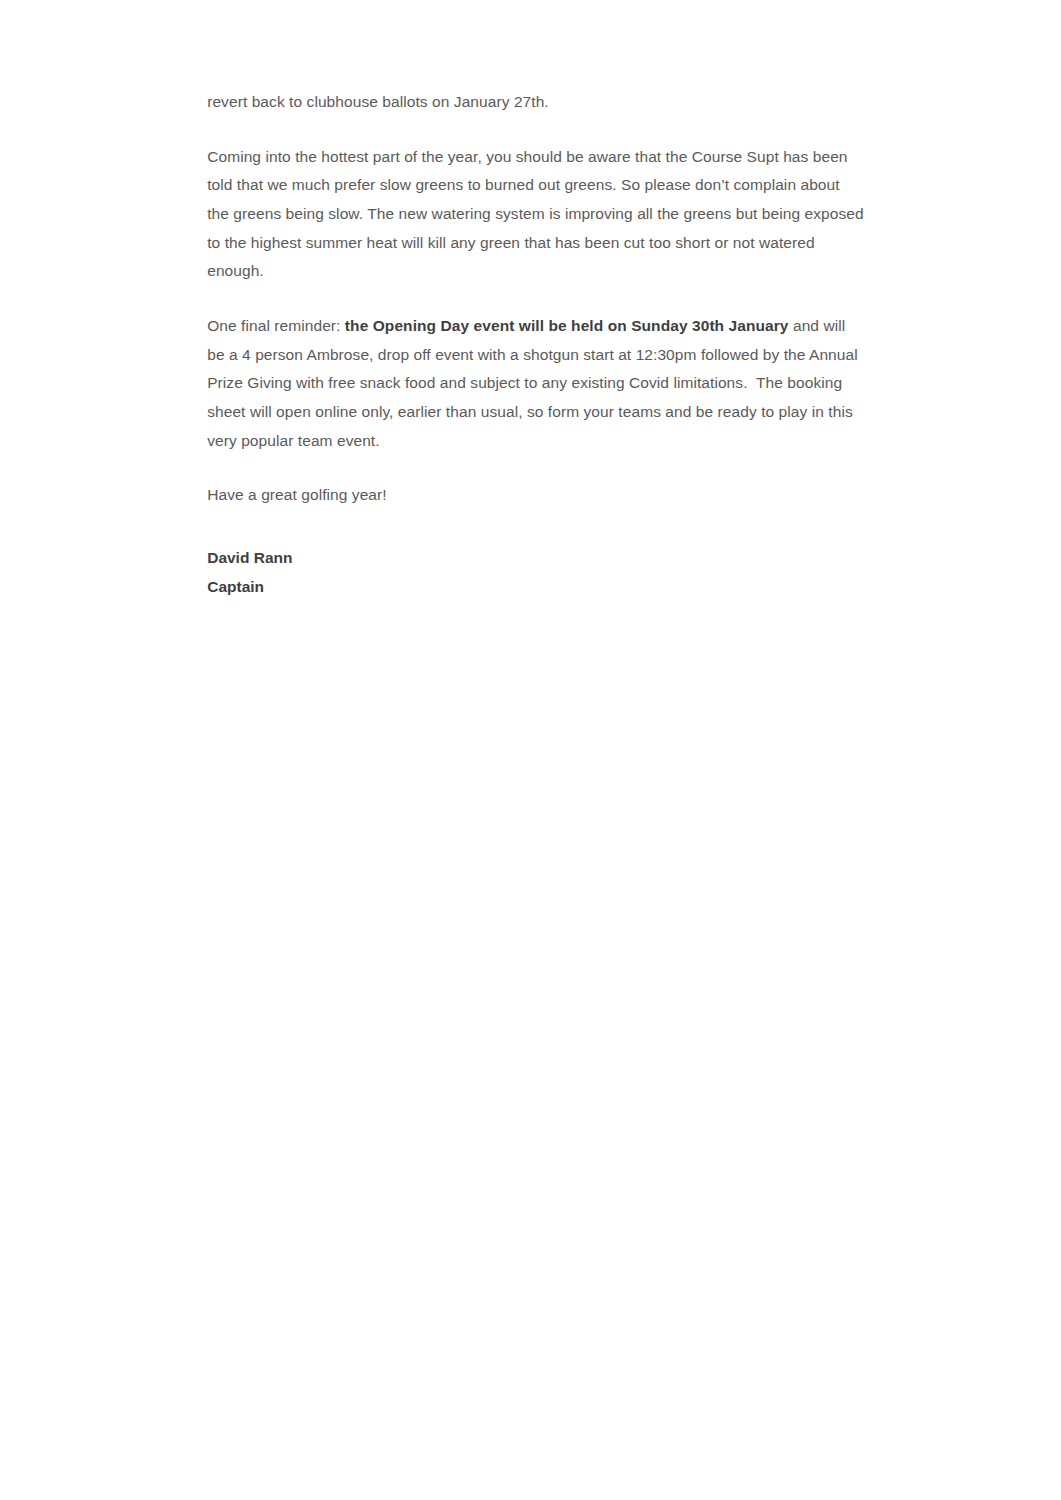revert back to clubhouse ballots on January 27th.
Coming into the hottest part of the year, you should be aware that the Course Supt has been told that we much prefer slow greens to burned out greens. So please don’t complain about the greens being slow. The new watering system is improving all the greens but being exposed to the highest summer heat will kill any green that has been cut too short or not watered enough.
One final reminder: the Opening Day event will be held on Sunday 30th January and will be a 4 person Ambrose, drop off event with a shotgun start at 12:30pm followed by the Annual Prize Giving with free snack food and subject to any existing Covid limitations. The booking sheet will open online only, earlier than usual, so form your teams and be ready to play in this very popular team event.
Have a great golfing year!
David Rann Captain